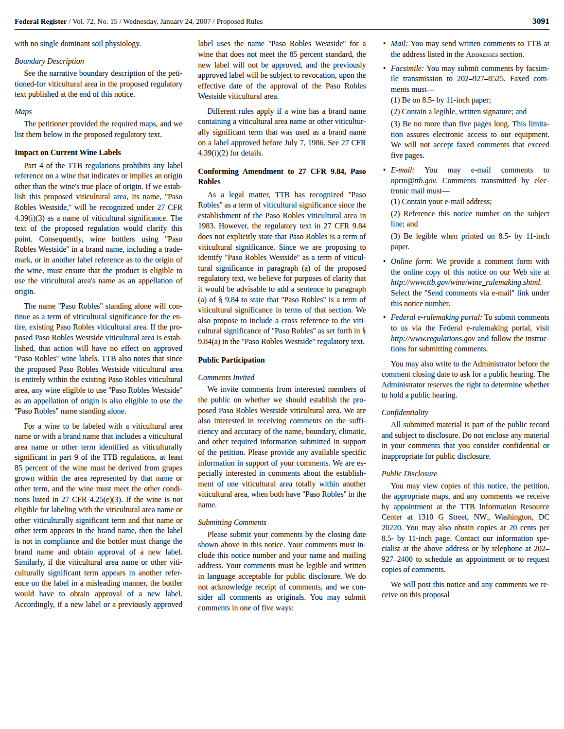Federal Register / Vol. 72, No. 15 / Wednesday, January 24, 2007 / Proposed Rules
3091
with no single dominant soil physiology.
Boundary Description
See the narrative boundary description of the petitioned-for viticultural area in the proposed regulatory text published at the end of this notice.
Maps
The petitioner provided the required maps, and we list them below in the proposed regulatory text.
Impact on Current Wine Labels
Part 4 of the TTB regulations prohibits any label reference on a wine that indicates or implies an origin other than the wine's true place of origin. If we establish this proposed viticultural area, its name, ''Paso Robles Westside,'' will be recognized under 27 CFR 4.39(i)(3) as a name of viticultural significance. The text of the proposed regulation would clarify this point. Consequently, wine bottlers using ''Paso Robles Westside'' in a brand name, including a trademark, or in another label reference as to the origin of the wine, must ensure that the product is eligible to use the viticultural area's name as an appellation of origin.
The name ''Paso Robles'' standing alone will continue as a term of viticultural significance for the entire, existing Paso Robles viticultural area. If the proposed Paso Robles Westside viticultural area is established, that action will have no effect on approved ''Paso Robles'' wine labels. TTB also notes that since the proposed Paso Robles Westside viticultural area is entirely within the existing Paso Robles viticultural area, any wine eligible to use ''Paso Robles Westside'' as an appellation of origin is also eligible to use the ''Paso Robles'' name standing alone.
For a wine to be labeled with a viticultural area name or with a brand name that includes a viticultural area name or other term identified as viticulturally significant in part 9 of the TTB regulations, at least 85 percent of the wine must be derived from grapes grown within the area represented by that name or other term, and the wine must meet the other conditions listed in 27 CFR 4.25(e)(3). If the wine is not eligible for labeling with the viticultural area name or other viticulturally significant term and that name or other term appears in the brand name, then the label is not in compliance and the bottler must change the brand name and obtain approval of a new label. Similarly, if the viticultural area name or other viticulturally significant term appears in another reference on the label in a misleading manner, the bottler would have to obtain approval of a new label. Accordingly, if a new label or a previously approved label uses the name ''Paso Robles Westside'' for a wine that does not meet the 85 percent standard, the new label will not be approved, and the previously approved label will be subject to revocation, upon the effective date of the approval of the Paso Robles Westside viticultural area.
Different rules apply if a wine has a brand name containing a viticultural area name or other viticulturally significant term that was used as a brand name on a label approved before July 7, 1986. See 27 CFR 4.39(i)(2) for details.
Conforming Amendment to 27 CFR 9.84, Paso Robles
As a legal matter, TTB has recognized ''Paso Robles'' as a term of viticultural significance since the establishment of the Paso Robles viticultural area in 1983. However, the regulatory text in 27 CFR 9.84 does not explicitly state that Paso Robles is a term of viticultural significance. Since we are proposing to identify ''Paso Robles Westside'' as a term of viticultural significance in paragraph (a) of the proposed regulatory text, we believe for purposes of clarity that it would be advisable to add a sentence to paragraph (a) of § 9.84 to state that ''Paso Robles'' is a term of viticultural significance in terms of that section. We also propose to include a cross reference to the viticultural significance of ''Paso Robles'' as set forth in § 9.84(a) in the ''Paso Robles Westside'' regulatory text.
Public Participation
Comments Invited
We invite comments from interested members of the public on whether we should establish the proposed Paso Robles Westside viticultural area. We are also interested in receiving comments on the sufficiency and accuracy of the name, boundary, climatic, and other required information submitted in support of the petition. Please provide any available specific information in support of your comments. We are especially interested in comments about the establishment of one viticultural area totally within another viticultural area, when both have ''Paso Robles'' in the name.
Submitting Comments
Please submit your comments by the closing date shown above in this notice. Your comments must include this notice number and your name and mailing address. Your comments must be legible and written in language acceptable for public disclosure. We do not acknowledge receipt of comments, and we consider all comments as originals. You may submit comments in one of five ways:
Mail: You may send written comments to TTB at the address listed in the Addresses section.
Facsimile: You may submit comments by facsimile transmission to 202–927–8525. Faxed comments must—
(1) Be on 8.5- by 11-inch paper;
(2) Contain a legible, written signature; and
(3) Be no more than five pages long. This limitation assures electronic access to our equipment. We will not accept faxed comments that exceed five pages.
E-mail: You may e-mail comments to nprm@ttb.gov. Comments transmitted by electronic mail must—
(1) Contain your e-mail address;
(2) Reference this notice number on the subject line; and
(3) Be legible when printed on 8.5- by 11-inch paper.
Online form: We provide a comment form with the online copy of this notice on our Web site at http://www.ttb.gov/wine/wine_rulemaking.shtml. Select the ''Send comments via e-mail'' link under this notice number.
Federal e-rulemaking portal: To submit comments to us via the Federal e-rulemaking portal, visit http://www.regulations.gov and follow the instructions for submitting comments.
You may also write to the Administrator before the comment closing date to ask for a public hearing. The Administrator reserves the right to determine whether to hold a public hearing.
Confidentiality
All submitted material is part of the public record and subject to disclosure. Do not enclose any material in your comments that you consider confidential or inappropriate for public disclosure.
Public Disclosure
You may view copies of this notice, the petition, the appropriate maps, and any comments we receive by appointment at the TTB Information Resource Center at 1310 G Street, NW., Washington, DC 20220. You may also obtain copies at 20 cents per 8.5- by 11-inch page. Contact our information specialist at the above address or by telephone at 202–927–2400 to schedule an appointment or to request copies of comments.
We will post this notice and any comments we receive on this proposal